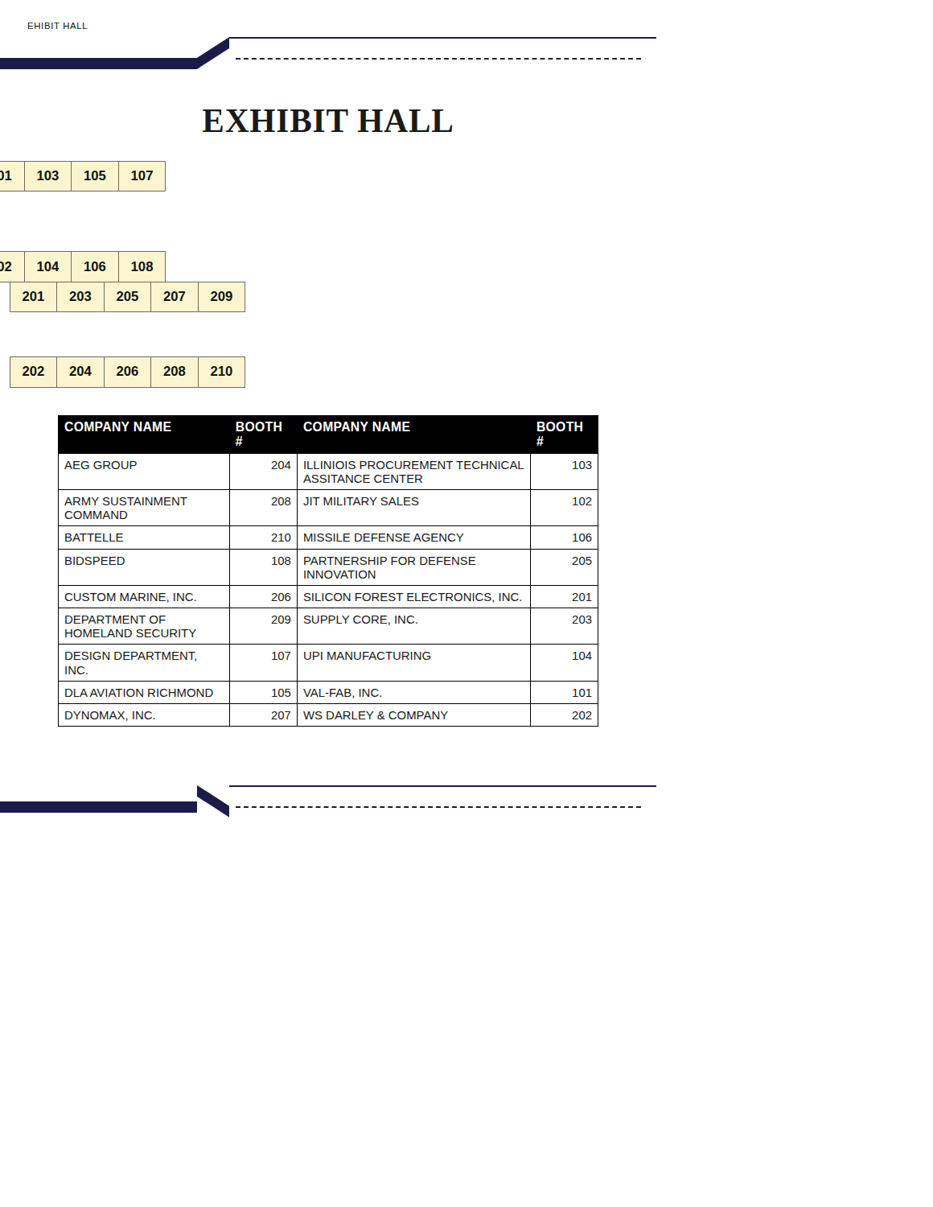EHIBIT HALL
EXHIBIT HALL
101
103
105
107
102
104
106
108
201
203
205
207
209
202
204
206
208
210
| COMPANY NAME | BOOTH # | COMPANY NAME | BOOTH # |
| --- | --- | --- | --- |
| AEG GROUP | 204 | ILLINIOIS PROCUREMENT TECHNICAL ASSITANCE CENTER | 103 |
| ARMY SUSTAINMENT COMMAND | 208 | JIT MILITARY SALES | 102 |
| BATTELLE | 210 | MISSILE DEFENSE AGENCY | 106 |
| BIDSPEED | 108 | PARTNERSHIP FOR DEFENSE INNOVATION | 205 |
| CUSTOM MARINE, INC. | 206 | SILICON FOREST ELECTRONICS, INC. | 201 |
| DEPARTMENT OF HOMELAND SECURITY | 209 | SUPPLY CORE, INC. | 203 |
| DESIGN DEPARTMENT, INC. | 107 | UPI MANUFACTURING | 104 |
| DLA AVIATION RICHMOND | 105 | VAL-FAB, INC. | 101 |
| DYNOMAX, INC. | 207 | WS DARLEY & COMPANY | 202 |